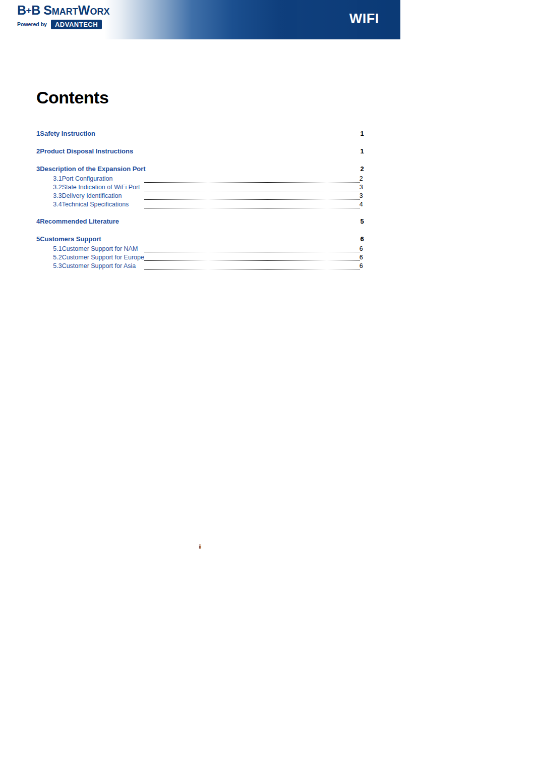B+B SmartWorx
Powered by ADVANTECH
WIFI
Contents
| 1 | Safety Instruction | 1 |
| 2 | Product Disposal Instructions | 1 |
| 3 | Description of the Expansion Port | 2 |
| | 3.1 | Port Configuration | | 2 |
| | 3.2 | State Indication of WiFi Port | | 3 |
| | 3.3 | Delivery Identification | | 3 |
| | 3.4 | Technical Specifications | | 4 |
| 4 | Recommended Literature | 5 |
| 5 | Customers Support | 6 |
| | 5.1 | Customer Support for NAM | | 6 |
| | 5.2 | Customer Support for Europe | | 6 |
| | 5.3 | Customer Support for Asia | | 6 |
ii